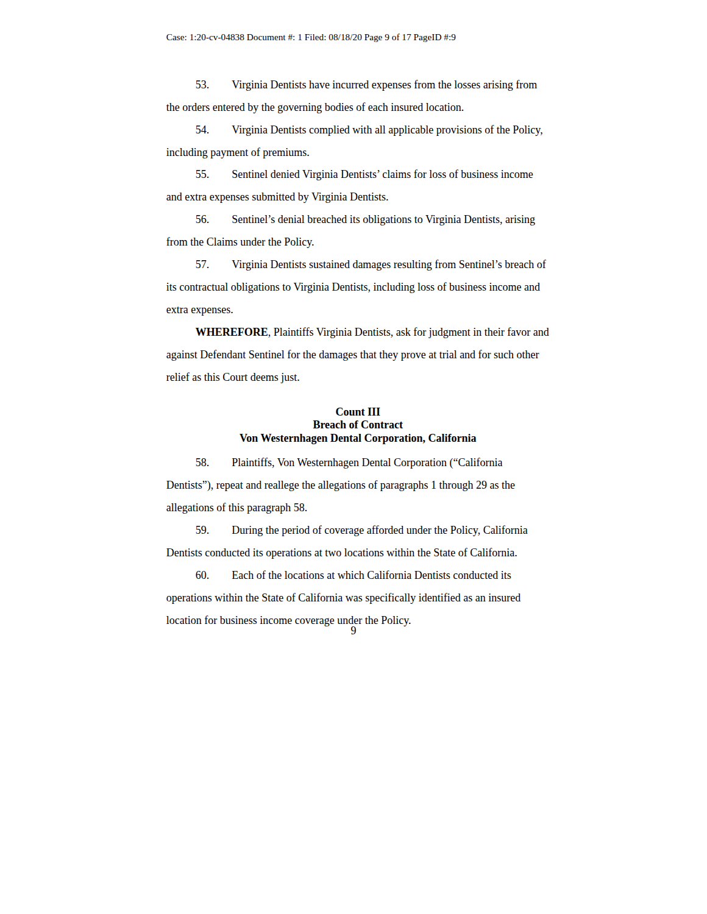Case: 1:20-cv-04838 Document #: 1 Filed: 08/18/20 Page 9 of 17 PageID #:9
53. Virginia Dentists have incurred expenses from the losses arising from the orders entered by the governing bodies of each insured location.
54. Virginia Dentists complied with all applicable provisions of the Policy, including payment of premiums.
55. Sentinel denied Virginia Dentists’ claims for loss of business income and extra expenses submitted by Virginia Dentists.
56. Sentinel’s denial breached its obligations to Virginia Dentists, arising from the Claims under the Policy.
57. Virginia Dentists sustained damages resulting from Sentinel’s breach of its contractual obligations to Virginia Dentists, including loss of business income and extra expenses.
WHEREFORE, Plaintiffs Virginia Dentists, ask for judgment in their favor and against Defendant Sentinel for the damages that they prove at trial and for such other relief as this Court deems just.
Count III
Breach of Contract
Von Westernhagen Dental Corporation, California
58. Plaintiffs, Von Westernhagen Dental Corporation (“California Dentists”), repeat and reallege the allegations of paragraphs 1 through 29 as the allegations of this paragraph 58.
59. During the period of coverage afforded under the Policy, California Dentists conducted its operations at two locations within the State of California.
60. Each of the locations at which California Dentists conducted its operations within the State of California was specifically identified as an insured location for business income coverage under the Policy.
9